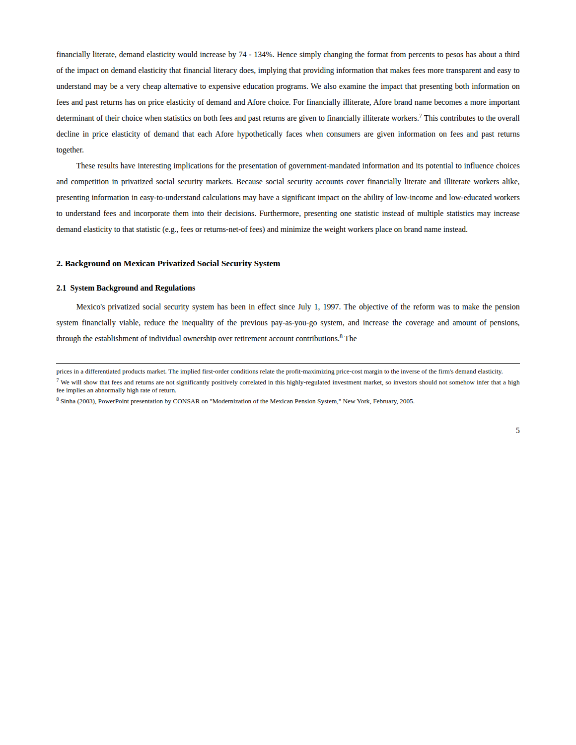financially literate, demand elasticity would increase by 74 - 134%. Hence simply changing the format from percents to pesos has about a third of the impact on demand elasticity that financial literacy does, implying that providing information that makes fees more transparent and easy to understand may be a very cheap alternative to expensive education programs. We also examine the impact that presenting both information on fees and past returns has on price elasticity of demand and Afore choice. For financially illiterate, Afore brand name becomes a more important determinant of their choice when statistics on both fees and past returns are given to financially illiterate workers.7 This contributes to the overall decline in price elasticity of demand that each Afore hypothetically faces when consumers are given information on fees and past returns together.
These results have interesting implications for the presentation of government-mandated information and its potential to influence choices and competition in privatized social security markets. Because social security accounts cover financially literate and illiterate workers alike, presenting information in easy-to-understand calculations may have a significant impact on the ability of low-income and low-educated workers to understand fees and incorporate them into their decisions. Furthermore, presenting one statistic instead of multiple statistics may increase demand elasticity to that statistic (e.g., fees or returns-net-of fees) and minimize the weight workers place on brand name instead.
2. Background on Mexican Privatized Social Security System
2.1 System Background and Regulations
Mexico's privatized social security system has been in effect since July 1, 1997. The objective of the reform was to make the pension system financially viable, reduce the inequality of the previous pay-as-you-go system, and increase the coverage and amount of pensions, through the establishment of individual ownership over retirement account contributions.8 The
prices in a differentiated products market. The implied first-order conditions relate the profit-maximizing price-cost margin to the inverse of the firm's demand elasticity.
7 We will show that fees and returns are not significantly positively correlated in this highly-regulated investment market, so investors should not somehow infer that a high fee implies an abnormally high rate of return.
8 Sinha (2003), PowerPoint presentation by CONSAR on "Modernization of the Mexican Pension System," New York, February, 2005.
5